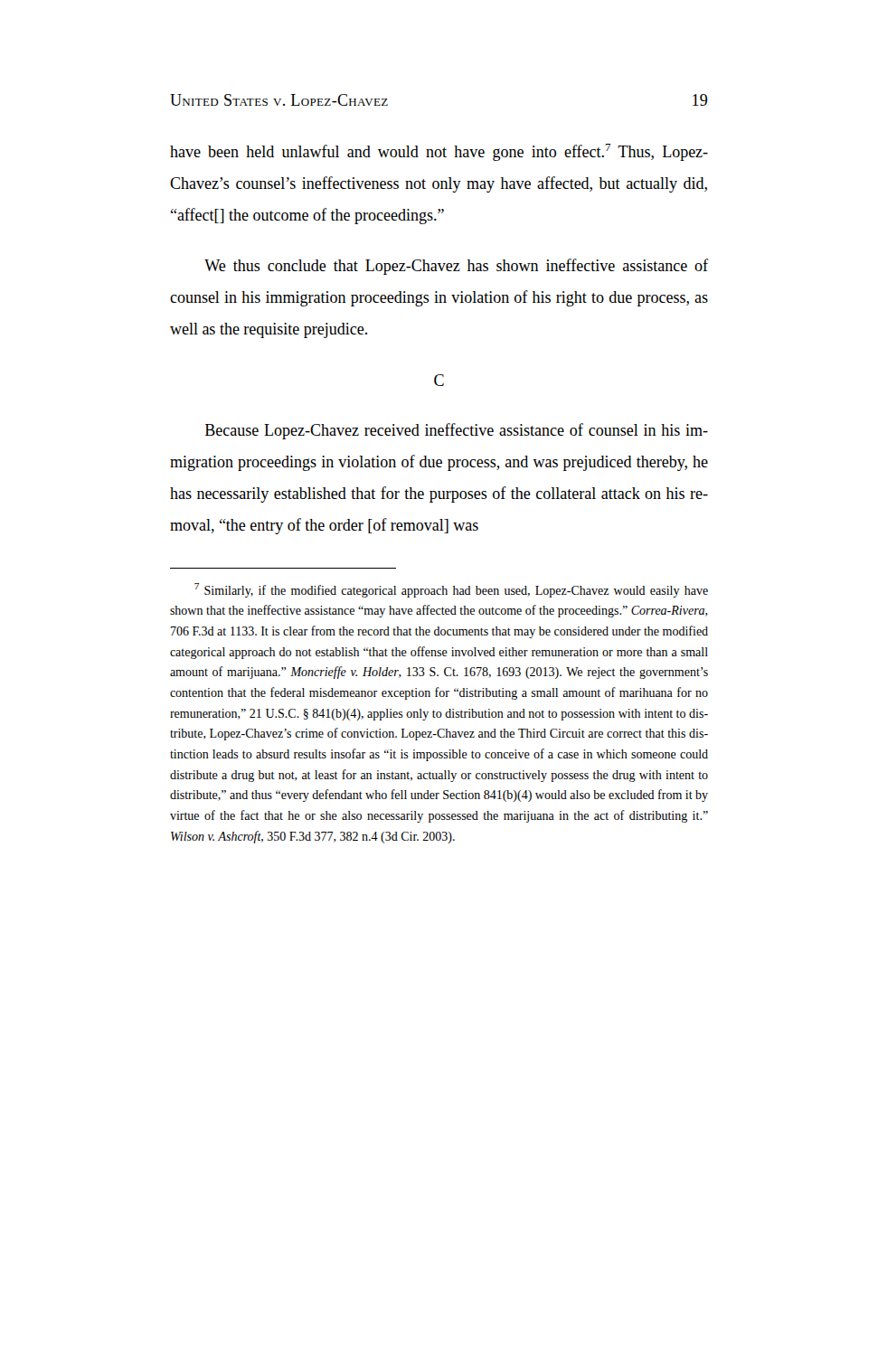United States v. Lopez-Chavez 19
have been held unlawful and would not have gone into effect.7 Thus, Lopez-Chavez’s counsel’s ineffectiveness not only may have affected, but actually did, “affect[] the outcome of the proceedings.”
We thus conclude that Lopez-Chavez has shown ineffective assistance of counsel in his immigration proceedings in violation of his right to due process, as well as the requisite prejudice.
C
Because Lopez-Chavez received ineffective assistance of counsel in his immigration proceedings in violation of due process, and was prejudiced thereby, he has necessarily established that for the purposes of the collateral attack on his removal, “the entry of the order [of removal] was
7 Similarly, if the modified categorical approach had been used, Lopez-Chavez would easily have shown that the ineffective assistance “may have affected the outcome of the proceedings.” Correa-Rivera, 706 F.3d at 1133. It is clear from the record that the documents that may be considered under the modified categorical approach do not establish “that the offense involved either remuneration or more than a small amount of marijuana.” Moncrieffe v. Holder, 133 S. Ct. 1678, 1693 (2013). We reject the government’s contention that the federal misdemeanor exception for “distributing a small amount of marihuana for no remuneration,” 21 U.S.C. § 841(b)(4), applies only to distribution and not to possession with intent to distribute, Lopez-Chavez’s crime of conviction. Lopez-Chavez and the Third Circuit are correct that this distinction leads to absurd results insofar as “it is impossible to conceive of a case in which someone could distribute a drug but not, at least for an instant, actually or constructively possess the drug with intent to distribute,” and thus “every defendant who fell under Section 841(b)(4) would also be excluded from it by virtue of the fact that he or she also necessarily possessed the marijuana in the act of distributing it.” Wilson v. Ashcroft, 350 F.3d 377, 382 n.4 (3d Cir. 2003).